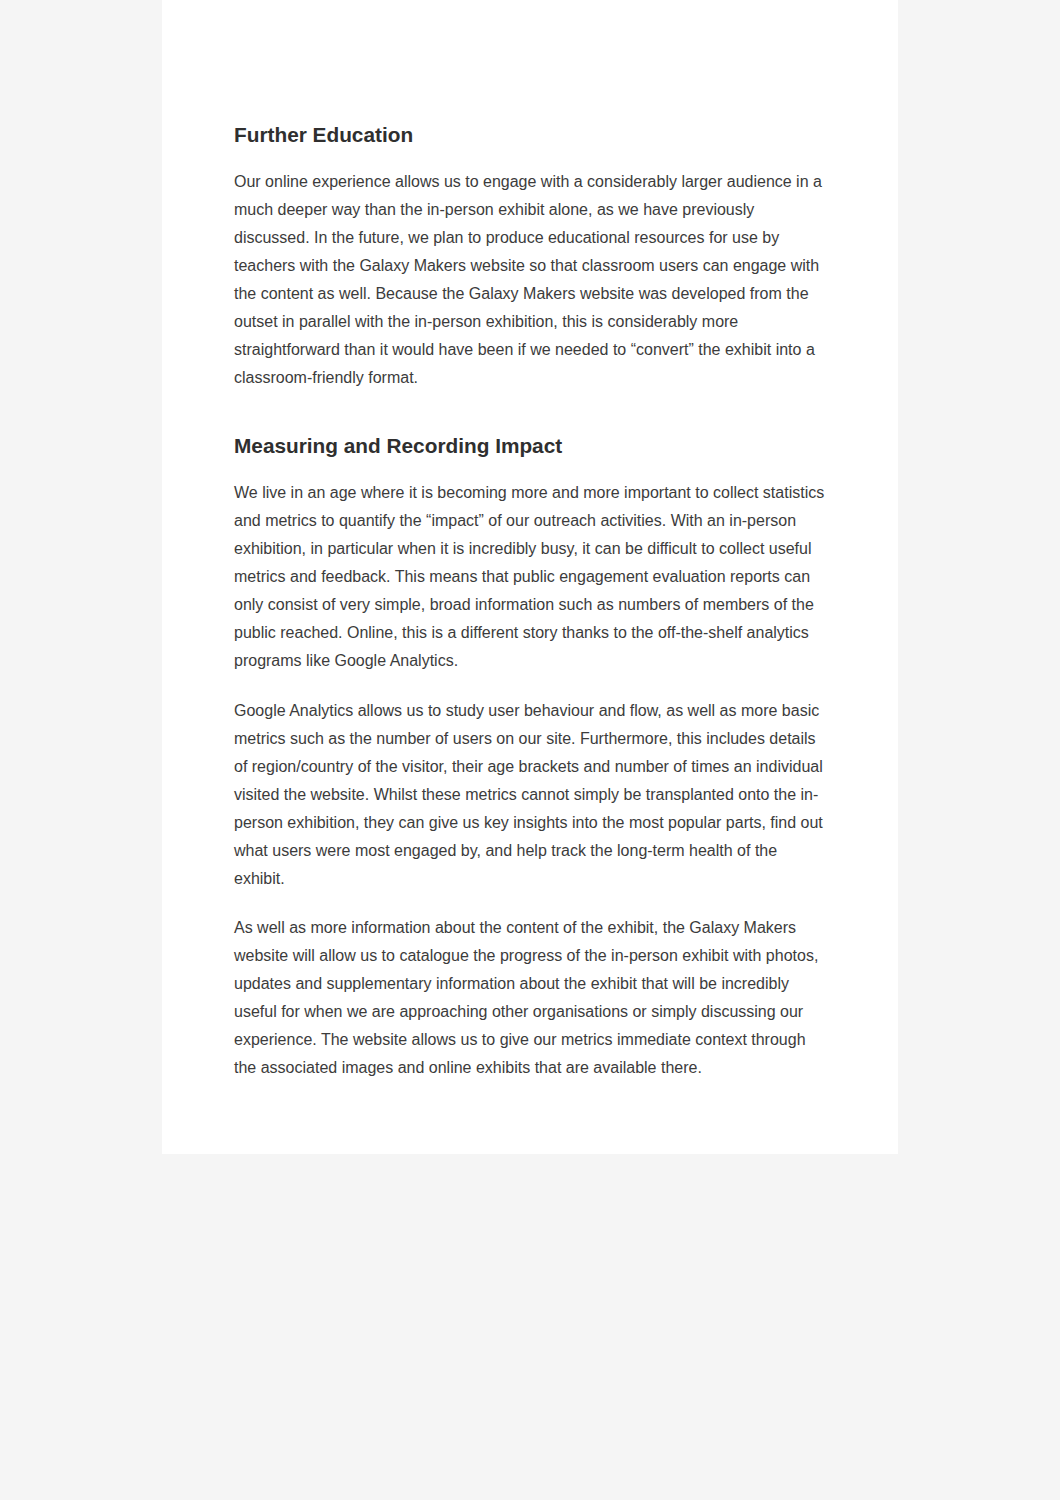Further Education
Our online experience allows us to engage with a considerably larger audience in a much deeper way than the in-person exhibit alone, as we have previously discussed. In the future, we plan to produce educational resources for use by teachers with the Galaxy Makers website so that classroom users can engage with the content as well. Because the Galaxy Makers website was developed from the outset in parallel with the in-person exhibition, this is considerably more straightforward than it would have been if we needed to “convert” the exhibit into a classroom-friendly format.
Measuring and Recording Impact
We live in an age where it is becoming more and more important to collect statistics and metrics to quantify the “impact” of our outreach activities. With an in-person exhibition, in particular when it is incredibly busy, it can be difficult to collect useful metrics and feedback. This means that public engagement evaluation reports can only consist of very simple, broad information such as numbers of members of the public reached. Online, this is a different story thanks to the off-the-shelf analytics programs like Google Analytics.
Google Analytics allows us to study user behaviour and flow, as well as more basic metrics such as the number of users on our site. Furthermore, this includes details of region/country of the visitor, their age brackets and number of times an individual visited the website. Whilst these metrics cannot simply be transplanted onto the in-person exhibition, they can give us key insights into the most popular parts, find out what users were most engaged by, and help track the long-term health of the exhibit.
As well as more information about the content of the exhibit, the Galaxy Makers website will allow us to catalogue the progress of the in-person exhibit with photos, updates and supplementary information about the exhibit that will be incredibly useful for when we are approaching other organisations or simply discussing our experience. The website allows us to give our metrics immediate context through the associated images and online exhibits that are available there.